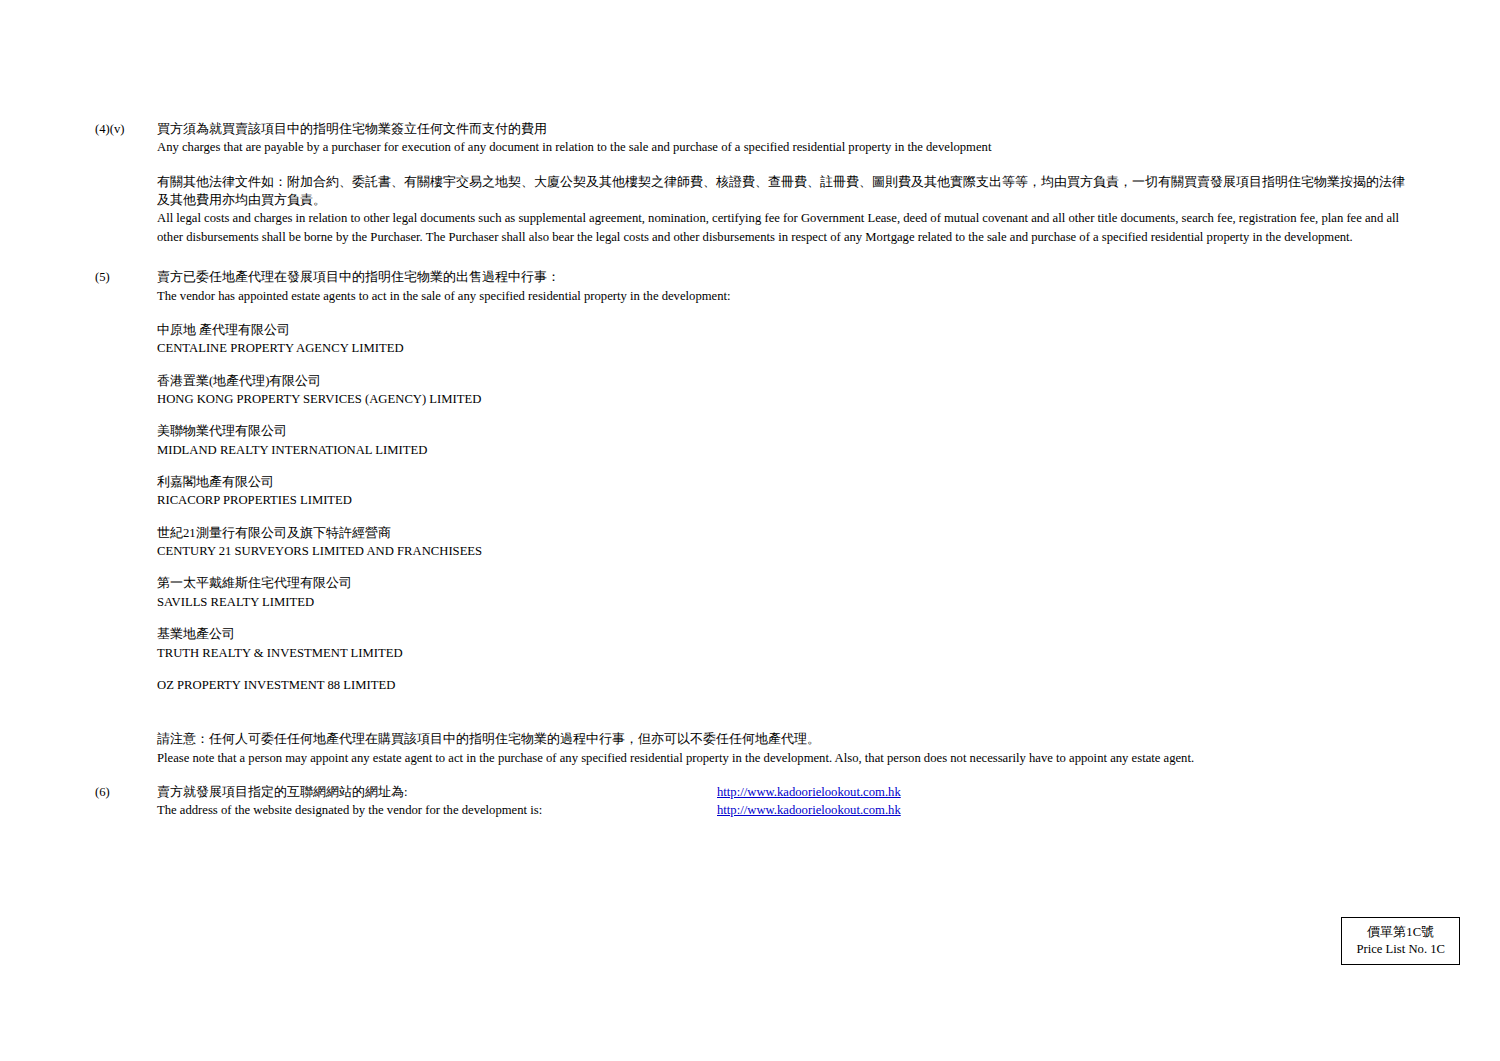(4)(v)
買方須為就買賣該項目中的指明住宅物業簽立任何文件而支付的費用
Any charges that are payable by a purchaser for execution of any document in relation to the sale and purchase of a specified residential property in the development
有關其他法律文件如：附加合約、委託書、有關樓宇交易之地契、大廈公契及其他樓契之律師費、核證費、查冊費、註冊費、圖則費及其他實際支出等等，均由買方負責，一切有關買賣發展項目指明住宅物業按揭的法律及其他費用亦均由買方負責。
All legal costs and charges in relation to other legal documents such as supplemental agreement, nomination, certifying fee for Government Lease, deed of mutual covenant and all other title documents, search fee, registration fee, plan fee and all other disbursements shall be borne by the Purchaser. The Purchaser shall also bear the legal costs and other disbursements in respect of any Mortgage related to the sale and purchase of a specified residential property in the development.
(5)
賣方已委任地產代理在發展項目中的指明住宅物業的出售過程中行事：
The vendor has appointed estate agents to act in the sale of any specified residential property in the development:
中原地 產代理有限公司
CENTALINE PROPERTY AGENCY LIMITED
香港置業(地產代理)有限公司
HONG KONG PROPERTY SERVICES (AGENCY) LIMITED
美聯物業代理有限公司
MIDLAND REALTY INTERNATIONAL LIMITED
利嘉閣地產有限公司
RICACORP PROPERTIES LIMITED
世紀21測量行有限公司及旗下特許經營商
CENTURY 21 SURVEYORS LIMITED AND FRANCHISEES
第一太平戴維斯住宅代理有限公司
SAVILLS REALTY LIMITED
基業地產公司
TRUTH REALTY & INVESTMENT LIMITED
OZ PROPERTY INVESTMENT 88 LIMITED
請注意：任何人可委任任何地產代理在購買該項目中的指明住宅物業的過程中行事，但亦可以不委任任何地產代理。
Please note that a person may appoint any estate agent to act in the purchase of any specified residential property in the development. Also, that person does not necessarily have to appoint any estate agent.
(6)
賣方就發展項目指定的互聯網網站的網址為:
http://www.kadoorielookout.com.hk
The address of the website designated by the vendor for the development is:
http://www.kadoorielookout.com.hk
價單第1C號
Price List No. 1C